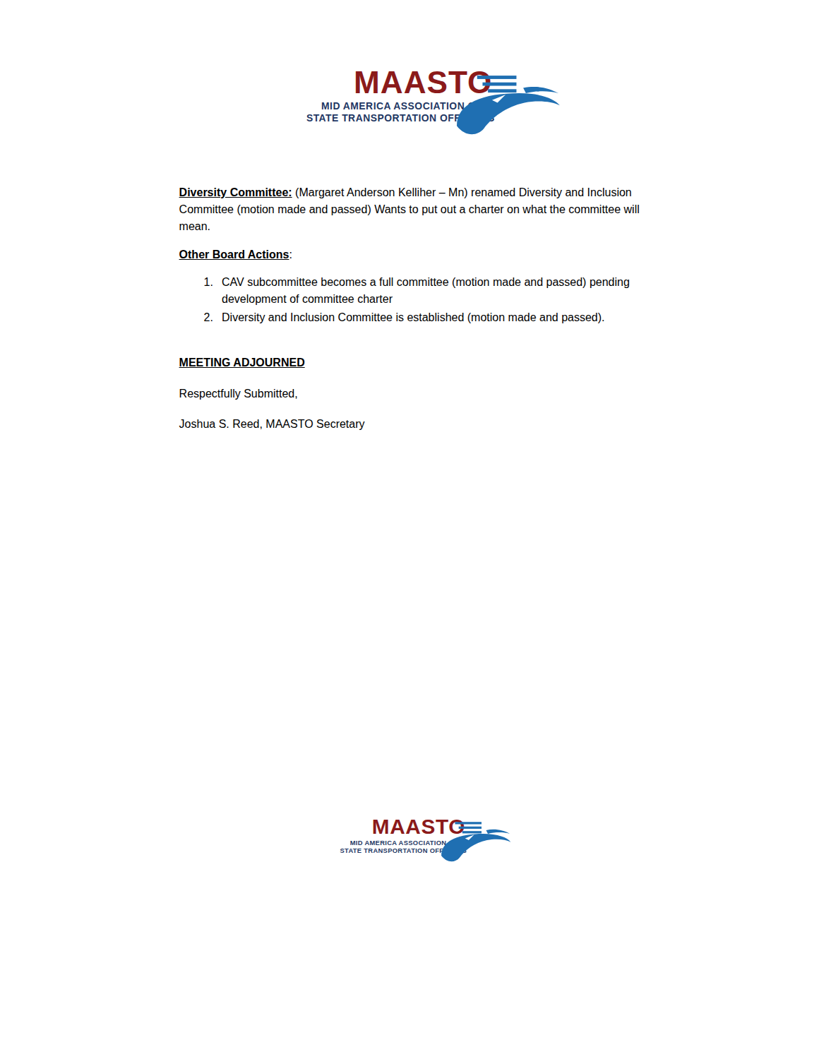MAASTO MID AMERICA ASSOCIATION OF STATE TRANSPORTATION OFFICIALS
Diversity Committee: (Margaret Anderson Kelliher – Mn) renamed Diversity and Inclusion Committee (motion made and passed) Wants to put out a charter on what the committee will mean.
Other Board Actions:
CAV subcommittee becomes a full committee (motion made and passed) pending development of committee charter
Diversity and Inclusion Committee is established (motion made and passed).
MEETING ADJOURNED
Respectfully Submitted,
Joshua S. Reed, MAASTO Secretary
MAASTO MID AMERICA ASSOCIATION OF STATE TRANSPORTATION OFFICIALS